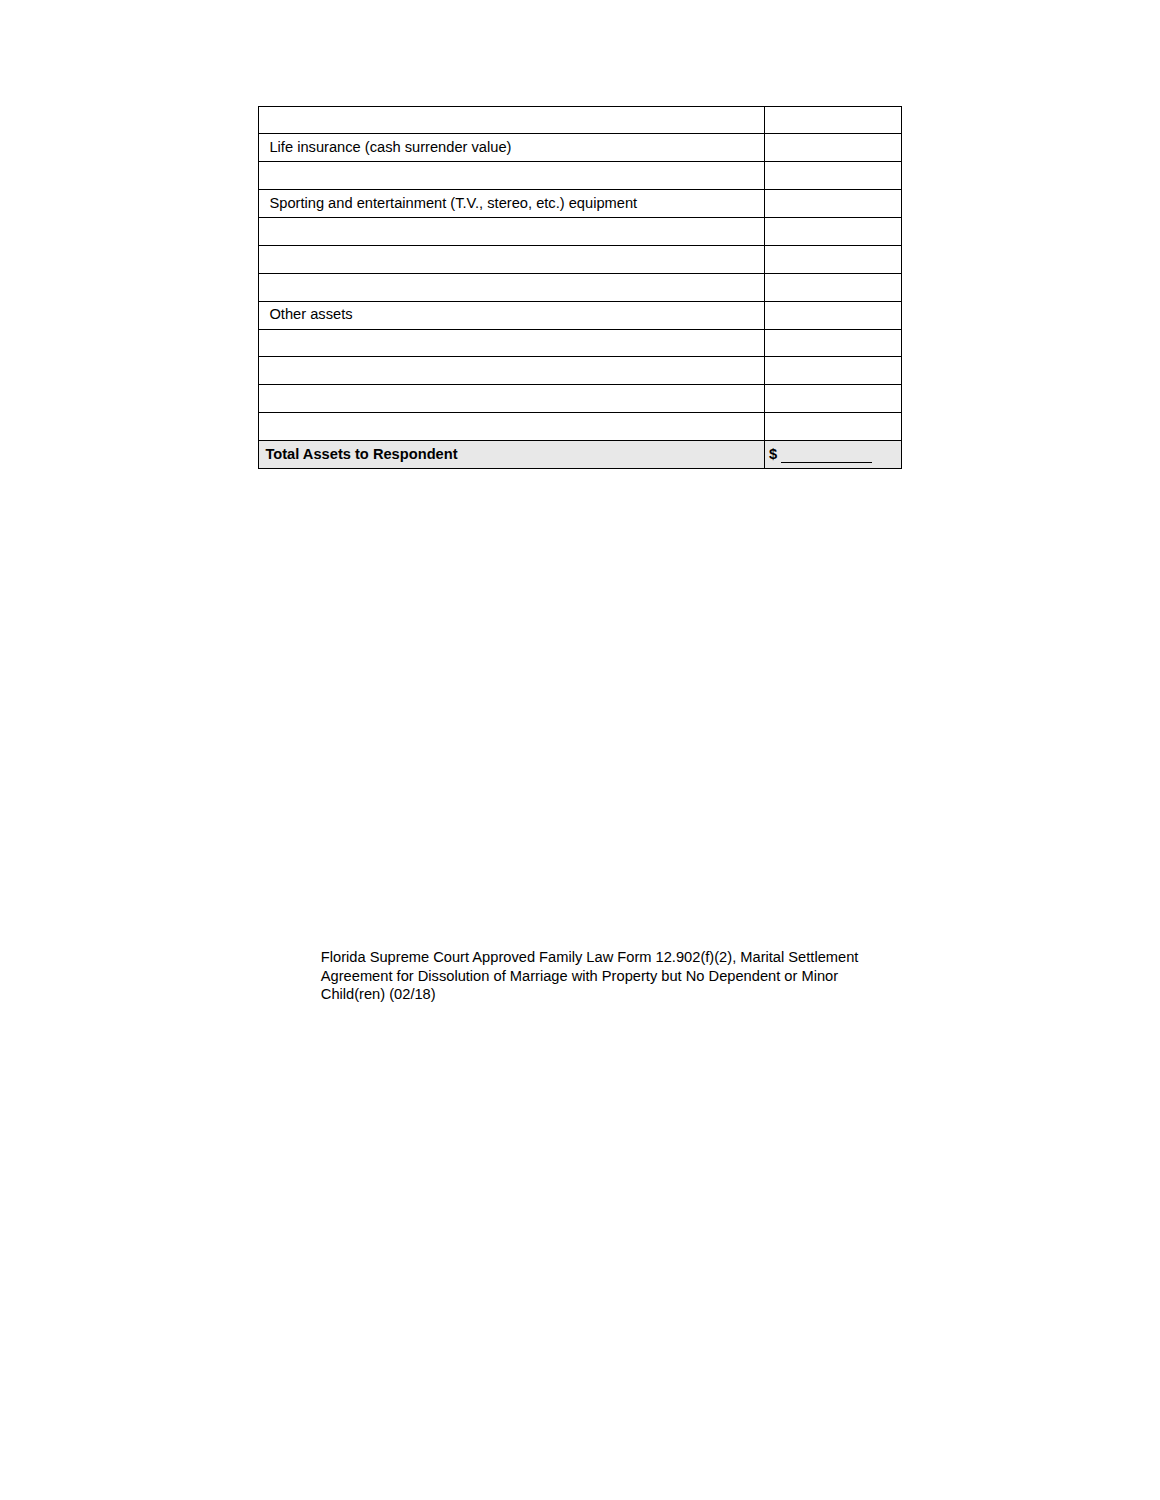| Life insurance (cash surrender value) | |
| Sporting and entertainment (T.V., stereo, etc.) equipment | |
| Other assets | |
| Total Assets to Respondent | $ |
Florida Supreme Court Approved Family Law Form 12.902(f)(2), Marital Settlement Agreement for Dissolution of Marriage with Property but No Dependent or Minor Child(ren) (02/18)